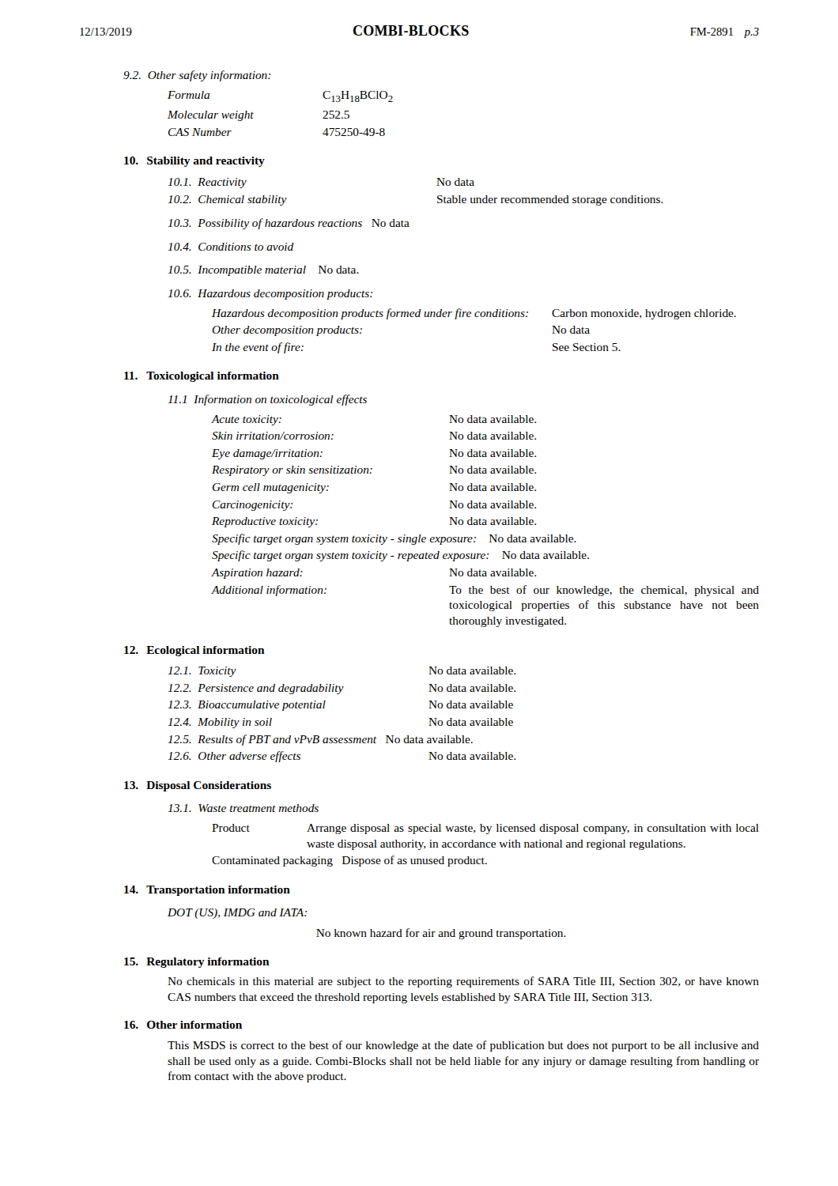12/13/2019
COMBI-BLOCKS
FM-2891 p.3
9.2. Other safety information:
| Formula | C 13 H 18 BClO 2 |
| Molecular weight | 252.5 |
| CAS Number | 475250-49-8 |
10. Stability and reactivity
| 10.1. Reactivity | No data |
| 10.2. Chemical stability | Stable under recommended storage conditions. |
10.3. Possibility of hazardous reactions No data
10.4. Conditions to avoid
10.5. Incompatible material No data.
10.6. Hazardous decomposition products:
| Hazardous decomposition products formed under fire conditions: | Carbon monoxide, hydrogen chloride. |
| Other decomposition products: | No data |
| In the event of fire: | See Section 5. |
11. Toxicological information
11.1 Information on toxicological effects
| Acute toxicity: | No data available. |
| Skin irritation/corrosion: | No data available. |
| Eye damage/irritation: | No data available. |
| Respiratory or skin sensitization: | No data available. |
| Germ cell mutagenicity: | No data available. |
| Carcinogenicity: | No data available. |
| Reproductive toxicity: | No data available. |
| Specific target organ system toxicity - single exposure: No data available. |
| Specific target organ system toxicity - repeated exposure: No data available. |
| Aspiration hazard: | No data available. |
| Additional information: | To the best of our knowledge, the chemical, physical and toxicological properties of this substance have not been thoroughly investigated. |
12. Ecological information
| 12.1. Toxicity | No data available. |
| 12.2. Persistence and degradability | No data available. |
| 12.3. Bioaccumulative potential | No data available |
| 12.4. Mobility in soil | No data available |
| 12.5. Results of PBT and vPvB assessment No data available. |
| 12.6. Other adverse effects | No data available. |
13. Disposal Considerations
13.1. Waste treatment methods
| Product | Arrange disposal as special waste, by licensed disposal company, in consultation with local waste disposal authority, in accordance with national and regional regulations. |
| Contaminated packaging Dispose of as unused product. |
14. Transportation information
DOT (US), IMDG and IATA:
No known hazard for air and ground transportation.
15. Regulatory information
No chemicals in this material are subject to the reporting requirements of SARA Title III, Section 302, or have known CAS numbers that exceed the threshold reporting levels established by SARA Title III, Section 313.
16. Other information
This MSDS is correct to the best of our knowledge at the date of publication but does not purport to be all inclusive and shall be used only as a guide. Combi-Blocks shall not be held liable for any injury or damage resulting from handling or from contact with the above product.